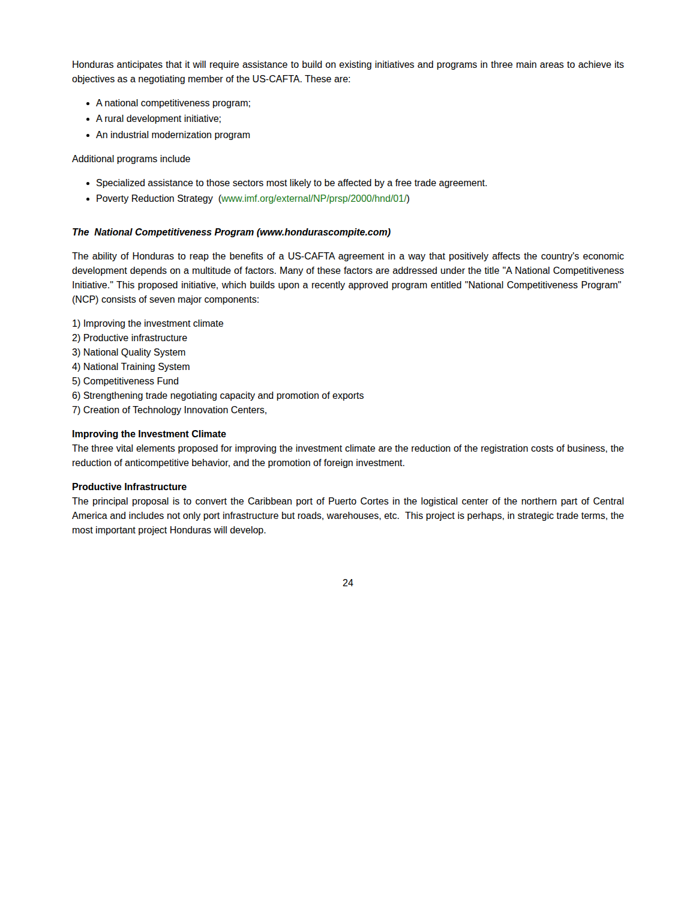Honduras anticipates that it will require assistance to build on existing initiatives and programs in three main areas to achieve its objectives as a negotiating member of the US-CAFTA. These are:
A national competitiveness program;
A rural development initiative;
An industrial modernization program
Additional programs include
Specialized assistance to those sectors most likely to be affected by a free trade agreement.
Poverty Reduction Strategy (www.imf.org/external/NP/prsp/2000/hnd/01/)
The National Competitiveness Program (www.hondurascompite.com)
The ability of Honduras to reap the benefits of a US-CAFTA agreement in a way that positively affects the country's economic development depends on a multitude of factors. Many of these factors are addressed under the title "A National Competitiveness Initiative." This proposed initiative, which builds upon a recently approved program entitled "National Competitiveness Program" (NCP) consists of seven major components:
1) Improving the investment climate
2) Productive infrastructure
3) National Quality System
4) National Training System
5) Competitiveness Fund
6) Strengthening trade negotiating capacity and promotion of exports
7) Creation of Technology Innovation Centers,
Improving the Investment Climate
The three vital elements proposed for improving the investment climate are the reduction of the registration costs of business, the reduction of anticompetitive behavior, and the promotion of foreign investment.
Productive Infrastructure
The principal proposal is to convert the Caribbean port of Puerto Cortes in the logistical center of the northern part of Central America and includes not only port infrastructure but roads, warehouses, etc. This project is perhaps, in strategic trade terms, the most important project Honduras will develop.
24